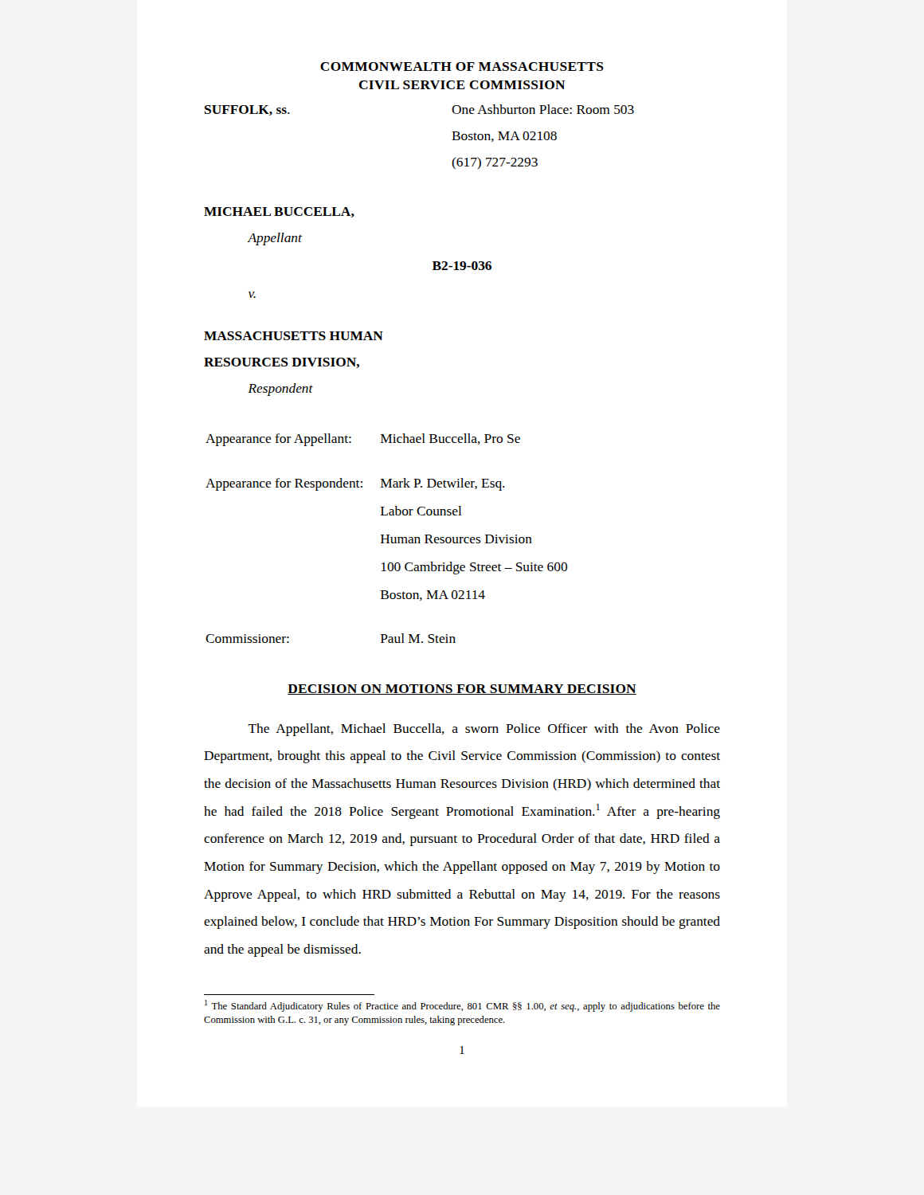COMMONWEALTH OF MASSACHUSETTS
CIVIL SERVICE COMMISSION
| SUFFOLK, ss . | One Ashburton Place: Room 503 |
| | Boston, MA 02108 |
| | (617) 727-2293 |
| Michael Buccella, Appellant | |
B2-19-036
| v. | |
| Massachusetts Human Resources Division, Respondent | |
| Appearance for Appellant: | Michael Buccella, Pro Se |
| Appearance for Respondent: | Mark P. Detwiler, Esq. |
| | Labor Counsel |
| | Human Resources Division |
| | 100 Cambridge Street – Suite 600 |
| | Boston, MA 02114 |
| Commissioner: | Paul M. Stein |
DECISION ON MOTIONS FOR SUMMARY DECISION
The Appellant, Michael Buccella, a sworn Police Officer with the Avon Police Department, brought this appeal to the Civil Service Commission (Commission) to contest the decision of the Massachusetts Human Resources Division (HRD) which determined that he had failed the 2018 Police Sergeant Promotional Examination.1 After a pre-hearing conference on March 12, 2019 and, pursuant to Procedural Order of that date, HRD filed a Motion for Summary Decision, which the Appellant opposed on May 7, 2019 by Motion to Approve Appeal, to which HRD submitted a Rebuttal on May 14, 2019. For the reasons explained below, I conclude that HRD’s Motion For Summary Disposition should be granted and the appeal be dismissed.
1 The Standard Adjudicatory Rules of Practice and Procedure, 801 CMR §§ 1.00, et seq., apply to adjudications before the Commission with G.L. c. 31, or any Commission rules, taking precedence.
1